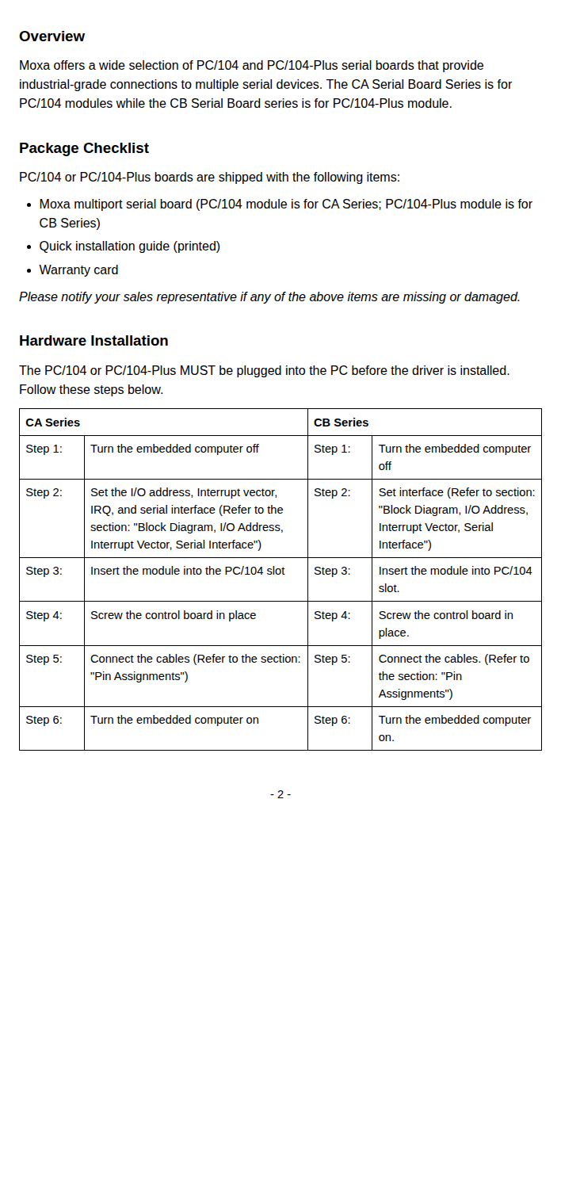Overview
Moxa offers a wide selection of PC/104 and PC/104-Plus serial boards that provide industrial-grade connections to multiple serial devices. The CA Serial Board Series is for PC/104 modules while the CB Serial Board series is for PC/104-Plus module.
Package Checklist
PC/104 or PC/104-Plus boards are shipped with the following items:
Moxa multiport serial board (PC/104 module is for CA Series; PC/104-Plus module is for CB Series)
Quick installation guide (printed)
Warranty card
Please notify your sales representative if any of the above items are missing or damaged.
Hardware Installation
The PC/104 or PC/104-Plus MUST be plugged into the PC before the driver is installed. Follow these steps below.
| CA Series | CB Series |
| --- | --- |
| Step 1: | Turn the embedded computer off | Step 1: | Turn the embedded computer off |
| Step 2: | Set the I/O address, Interrupt vector, IRQ, and serial interface (Refer to the section: "Block Diagram, I/O Address, Interrupt Vector, Serial Interface") | Step 2: | Set interface (Refer to section: "Block Diagram, I/O Address, Interrupt Vector, Serial Interface") |
| Step 3: | Insert the module into the PC/104 slot | Step 3: | Insert the module into PC/104 slot. |
| Step 4: | Screw the control board in place | Step 4: | Screw the control board in place. |
| Step 5: | Connect the cables (Refer to the section: "Pin Assignments") | Step 5: | Connect the cables. (Refer to the section: "Pin Assignments") |
| Step 6: | Turn the embedded computer on | Step 6: | Turn the embedded computer on. |
- 2 -